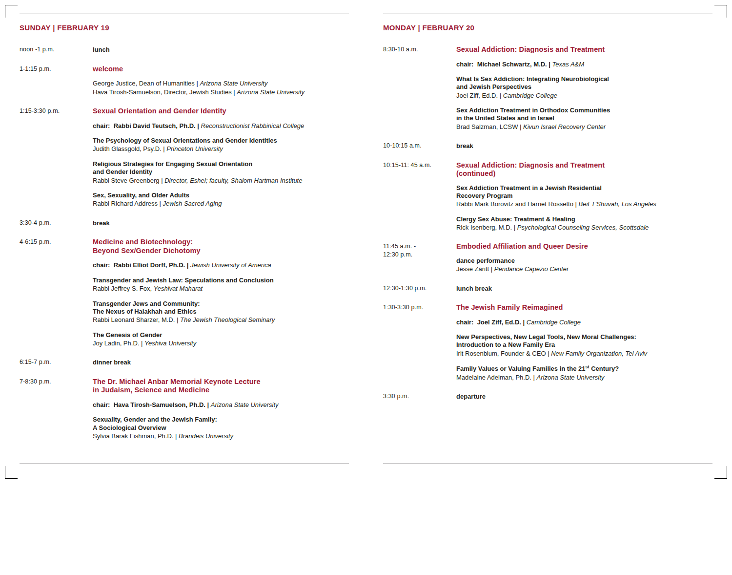Sunday | February 19
| noon -1 p.m. | lunch |
| 1-1:15 p.m. | welcome George Justice, Dean of Humanities / Arizona State University Hava Tirosh-Samuelson, Director, Jewish Studies / Arizona State University |
| 1:15-3:30 p.m. | Sexual Orientation and Gender Identity chair: Rabbi David Teutsch, Ph.D. / Reconstructionist Rabbinical College The Psychology of Sexual Orientations and Gender Identities Judith Glassgold, Psy.D. / Princeton University Religious Strategies for Engaging Sexual Orientation and Gender Identity Rabbi Steve Greenberg / Director, Eshel; faculty, Shalom Hartman Institute Sex, Sexuality, and Older Adults Rabbi Richard Address / Jewish Sacred Aging |
| 3:30-4 p.m. | break |
| 4-6:15 p.m. | Medicine and Biotechnology: Beyond Sex/Gender Dichotomy chair: Rabbi Elliot Dorff, Ph.D. / Jewish University of America Transgender and Jewish Law: Speculations and Conclusion Rabbi Jeffrey S. Fox, Yeshivat Maharat Transgender Jews and Community: The Nexus of Halakhah and Ethics Rabbi Leonard Sharzer, M.D. / The Jewish Theological Seminary The Genesis of Gender Joy Ladin, Ph.D. / Yeshiva University |
| 6:15-7 p.m. | dinner break |
| 7-8:30 p.m. | The Dr. Michael Anbar Memorial Keynote Lecture in Judaism, Science and Medicine chair: Hava Tirosh-Samuelson, Ph.D. / Arizona State University Sexuality, Gender and the Jewish Family: A Sociological Overview Sylvia Barak Fishman, Ph.D. / Brandeis University |
Monday | February 20
| 8:30-10 a.m. | Sexual Addiction: Diagnosis and Treatment chair: Michael Schwartz, M.D. / Texas A&M What Is Sex Addiction: Integrating Neurobiological and Jewish Perspectives Joel Ziff, Ed.D. / Cambridge College Sex Addiction Treatment in Orthodox Communities in the United States and in Israel Brad Salzman, LCSW / Kivun Israel Recovery Center |
| 10-10:15 a.m. | break |
| 10:15-11: 45 a.m. | Sexual Addiction: Diagnosis and Treatment (continued) Sex Addiction Treatment in a Jewish Residential Recovery Program Rabbi Mark Borovitz and Harriet Rossetto / Beit T’Shuvah, Los Angeles Clergy Sex Abuse: Treatment & Healing Rick Isenberg, M.D. / Psychological Counseling Services, Scottsdale |
| 11:45 a.m. - 12:30 p.m. | Embodied Affiliation and Queer Desire dance performance Jesse Zaritt / Peridance Capezio Center |
| 12:30-1:30 p.m. | lunch break |
| 1:30-3:30 p.m. | The Jewish Family Reimagined chair: Joel Ziff, Ed.D. / Cambridge College New Perspectives, New Legal Tools, New Moral Challenges: Introduction to a New Family Era Irit Rosenblum, Founder & CEO / New Family Organization, Tel Aviv Family Values or Valuing Families in the 21 st Century? Madelaine Adelman, Ph.D. / Arizona State University |
| 3:30 p.m. | departure |